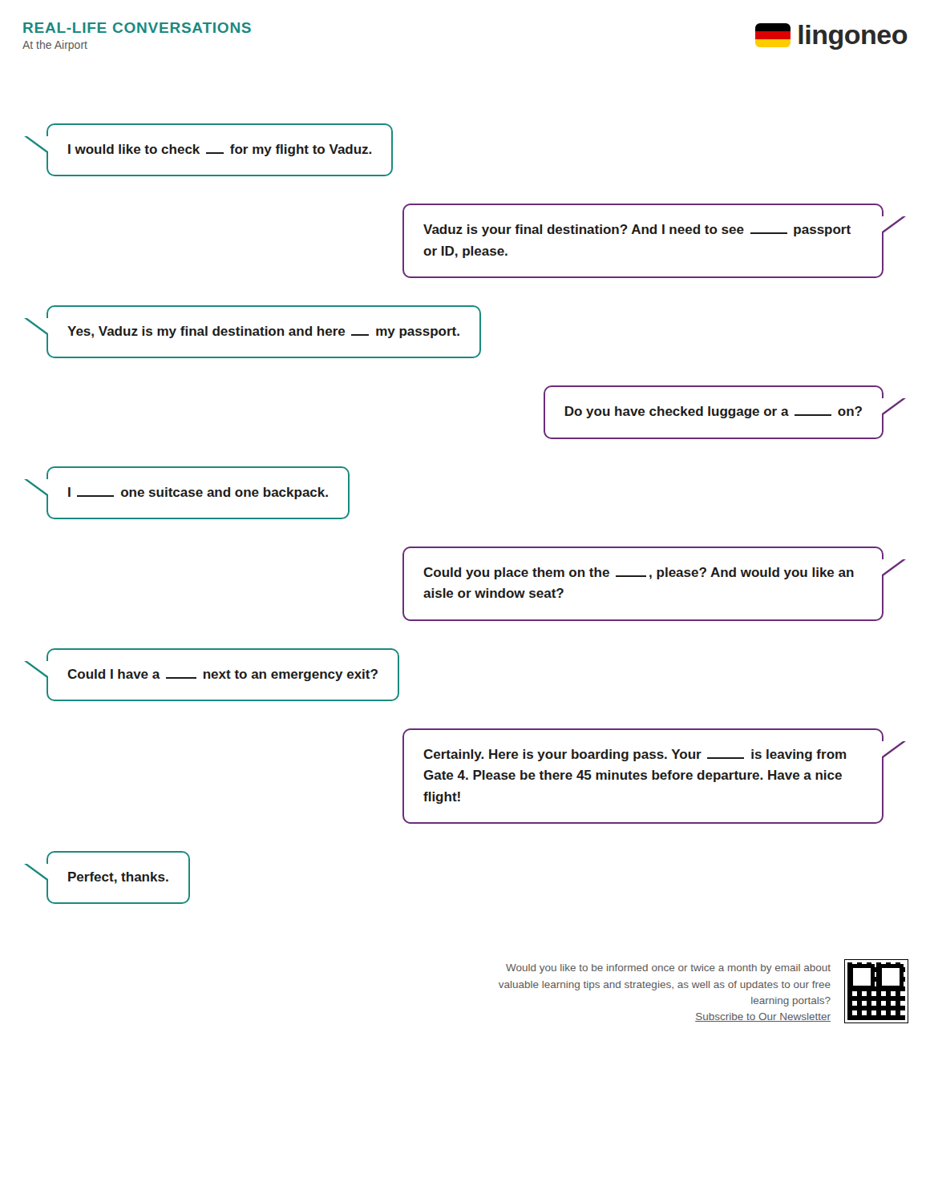Real-Life Conversations
At the Airport
lingoneo
I would like to check for my flight to Vaduz.
Vaduz is your final destination? And I need to see passport or ID, please.
Yes, Vaduz is my final destination and here my passport.
Do you have checked luggage or a on?
I one suitcase and one backpack.
Could you place them on the , please? And would you like an aisle or window seat?
Could I have a next to an emergency exit?
Certainly. Here is your boarding pass. Your is leaving from Gate 4. Please be there 45 minutes before departure. Have a nice flight!
Perfect, thanks.
Would you like to be informed once or twice a month by email about valuable learning tips and strategies, as well as of updates to our free learning portals?
Subscribe to Our Newsletter